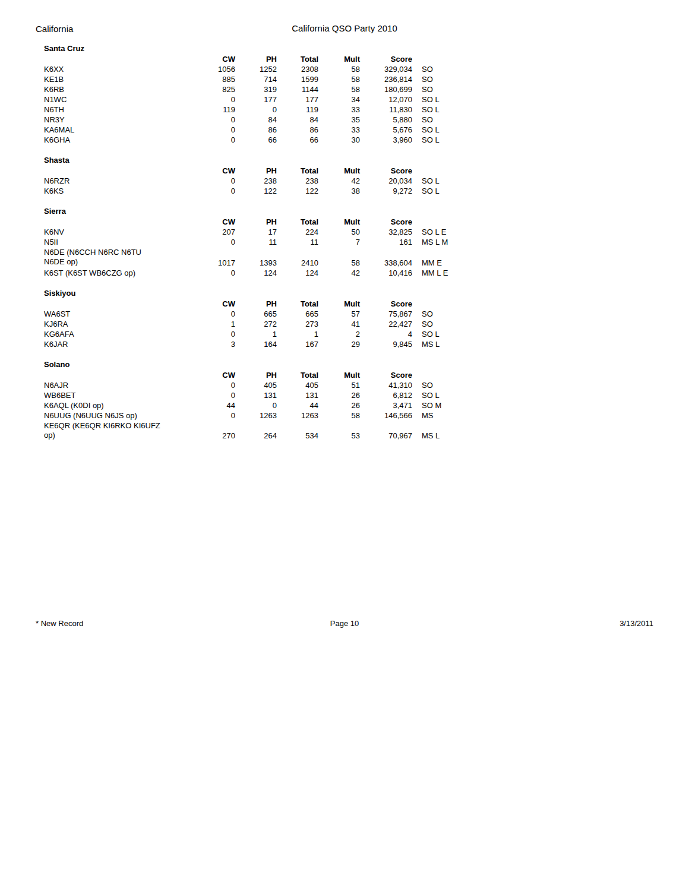California
California QSO Party 2010
Santa Cruz
| | CW | PH | Total | Mult | Score | |
| --- | --- | --- | --- | --- | --- | --- |
| K6XX | 1056 | 1252 | 2308 | 58 | 329,034 | SO |
| KE1B | 885 | 714 | 1599 | 58 | 236,814 | SO |
| K6RB | 825 | 319 | 1144 | 58 | 180,699 | SO |
| N1WC | 0 | 177 | 177 | 34 | 12,070 | SO L |
| N6TH | 119 | 0 | 119 | 33 | 11,830 | SO L |
| NR3Y | 0 | 84 | 84 | 35 | 5,880 | SO |
| KA6MAL | 0 | 86 | 86 | 33 | 5,676 | SO L |
| K6GHA | 0 | 66 | 66 | 30 | 3,960 | SO L |
Shasta
| | CW | PH | Total | Mult | Score | |
| --- | --- | --- | --- | --- | --- | --- |
| N6RZR | 0 | 238 | 238 | 42 | 20,034 | SO L |
| K6KS | 0 | 122 | 122 | 38 | 9,272 | SO L |
Sierra
| | CW | PH | Total | Mult | Score | |
| --- | --- | --- | --- | --- | --- | --- |
| K6NV | 207 | 17 | 224 | 50 | 32,825 | SO L E |
| N5II | 0 | 11 | 11 | 7 | 161 | MS L M |
| N6DE (N6CCH N6RC N6TU N6DE op) | 1017 | 1393 | 2410 | 58 | 338,604 | MM E |
| K6ST (K6ST WB6CZG op) | 0 | 124 | 124 | 42 | 10,416 | MM L E |
Siskiyou
| | CW | PH | Total | Mult | Score | |
| --- | --- | --- | --- | --- | --- | --- |
| WA6ST | 0 | 665 | 665 | 57 | 75,867 | SO |
| KJ6RA | 1 | 272 | 273 | 41 | 22,427 | SO |
| KG6AFA | 0 | 1 | 1 | 2 | 4 | SO L |
| K6JAR | 3 | 164 | 167 | 29 | 9,845 | MS L |
Solano
| | CW | PH | Total | Mult | Score | |
| --- | --- | --- | --- | --- | --- | --- |
| N6AJR | 0 | 405 | 405 | 51 | 41,310 | SO |
| WB6BET | 0 | 131 | 131 | 26 | 6,812 | SO L |
| K6AQL (K0DI op) | 44 | 0 | 44 | 26 | 3,471 | SO M |
| N6UUG (N6UUG N6JS op) | 0 | 1263 | 1263 | 58 | 146,566 | MS |
| KE6QR (KE6QR KI6RKO KI6UFZ op) | 270 | 264 | 534 | 53 | 70,967 | MS L |
* New Record
Page 10
3/13/2011